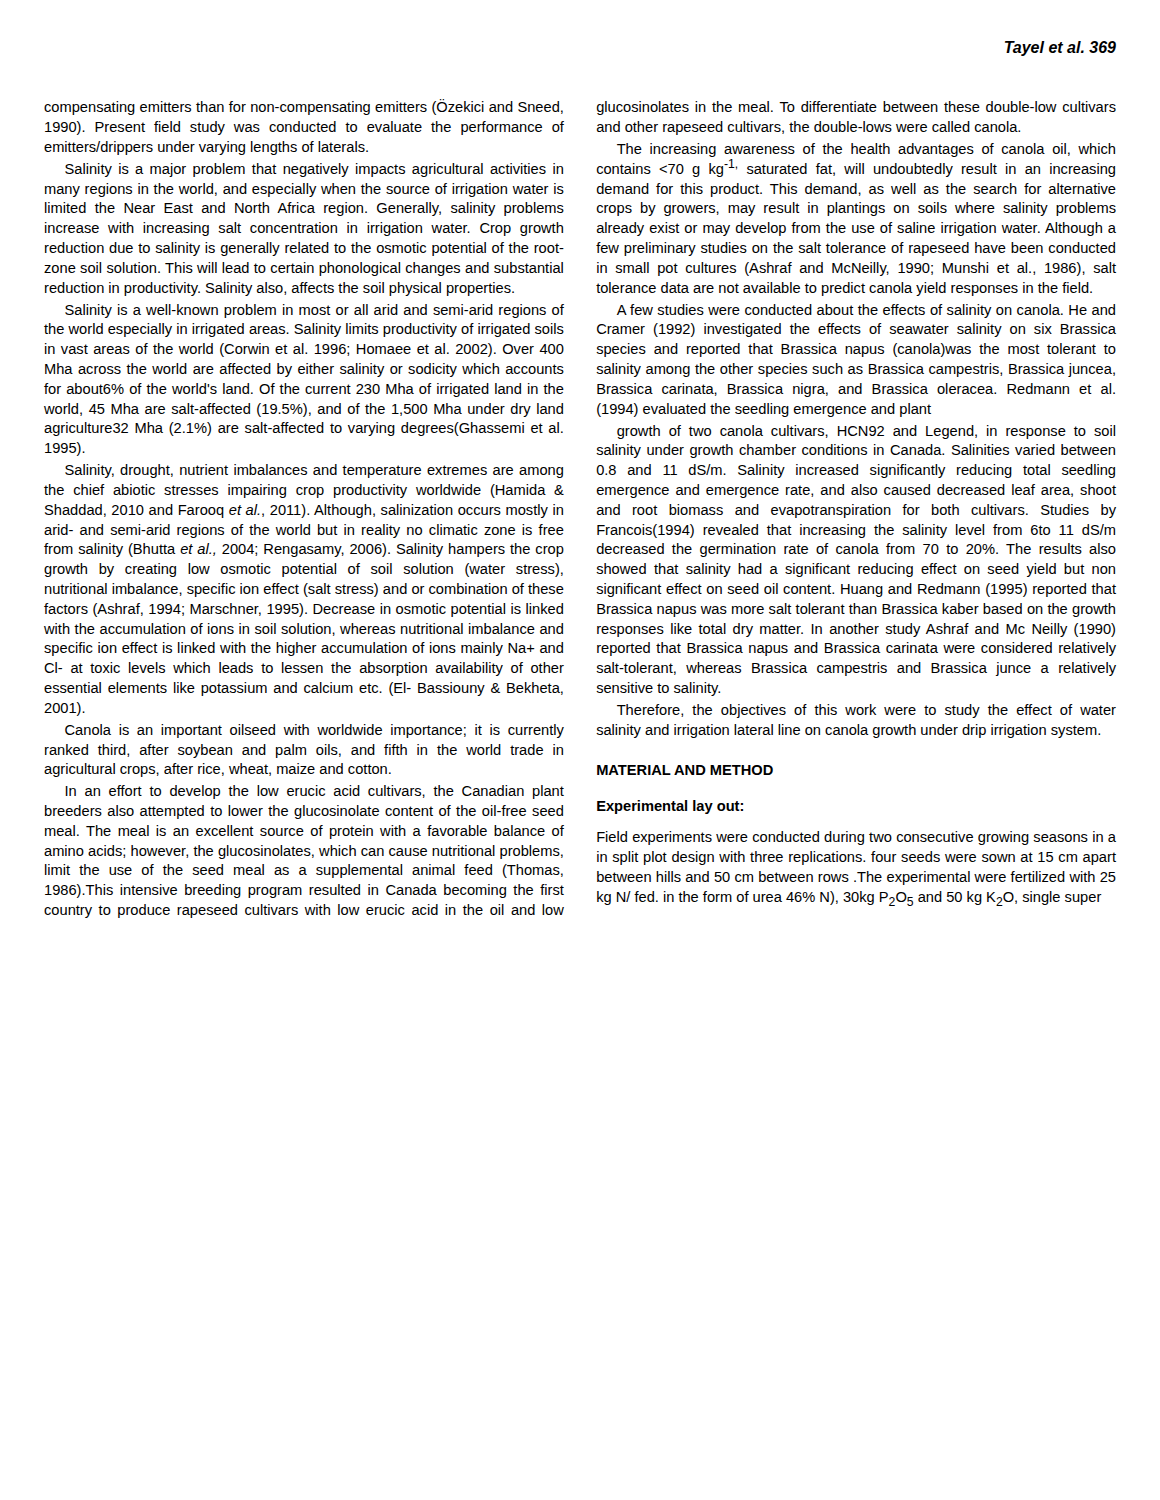Tayel et al. 369
compensating emitters than for non-compensating emitters (Özekici and Sneed, 1990). Present field study was conducted to evaluate the performance of emitters/drippers under varying lengths of laterals.
Salinity is a major problem that negatively impacts agricultural activities in many regions in the world, and especially when the source of irrigation water is limited the Near East and North Africa region. Generally, salinity problems increase with increasing salt concentration in irrigation water. Crop growth reduction due to salinity is generally related to the osmotic potential of the root-zone soil solution. This will lead to certain phonological changes and substantial reduction in productivity. Salinity also, affects the soil physical properties.
Salinity is a well-known problem in most or all arid and semi-arid regions of the world especially in irrigated areas. Salinity limits productivity of irrigated soils in vast areas of the world (Corwin et al. 1996; Homaee et al. 2002). Over 400 Mha across the world are affected by either salinity or sodicity which accounts for about6% of the world's land. Of the current 230 Mha of irrigated land in the world, 45 Mha are salt-affected (19.5%), and of the 1,500 Mha under dry land agriculture32 Mha (2.1%) are salt-affected to varying degrees(Ghassemi et al. 1995).
Salinity, drought, nutrient imbalances and temperature extremes are among the chief abiotic stresses impairing crop productivity worldwide (Hamida & Shaddad, 2010 and Farooq et al., 2011). Although, salinization occurs mostly in arid- and semi-arid regions of the world but in reality no climatic zone is free from salinity (Bhutta et al., 2004; Rengasamy, 2006). Salinity hampers the crop growth by creating low osmotic potential of soil solution (water stress), nutritional imbalance, specific ion effect (salt stress) and or combination of these factors (Ashraf, 1994; Marschner, 1995). Decrease in osmotic potential is linked with the accumulation of ions in soil solution, whereas nutritional imbalance and specific ion effect is linked with the higher accumulation of ions mainly Na+ and Cl- at toxic levels which leads to lessen the absorption availability of other essential elements like potassium and calcium etc. (El- Bassiouny & Bekheta, 2001).
Canola is an important oilseed with worldwide importance; it is currently ranked third, after soybean and palm oils, and fifth in the world trade in agricultural crops, after rice, wheat, maize and cotton.
In an effort to develop the low erucic acid cultivars, the Canadian plant breeders also attempted to lower the glucosinolate content of the oil-free seed meal. The meal is an excellent source of protein with a favorable balance of amino acids; however, the glucosinolates, which can cause nutritional problems, limit the use of the seed meal as a supplemental animal feed (Thomas, 1986).This intensive breeding program resulted in Canada becoming the first country to produce rapeseed cultivars with low erucic acid in the oil and low glucosinolates in the meal. To differentiate between these double-low cultivars and other rapeseed cultivars, the double-lows were called canola.
The increasing awareness of the health advantages of canola oil, which contains <70 g kg-1, saturated fat, will undoubtedly result in an increasing demand for this product. This demand, as well as the search for alternative crops by growers, may result in plantings on soils where salinity problems already exist or may develop from the use of saline irrigation water. Although a few preliminary studies on the salt tolerance of rapeseed have been conducted in small pot cultures (Ashraf and McNeilly, 1990; Munshi et al., 1986), salt tolerance data are not available to predict canola yield responses in the field.
A few studies were conducted about the effects of salinity on canola. He and Cramer (1992) investigated the effects of seawater salinity on six Brassica species and reported that Brassica napus (canola)was the most tolerant to salinity among the other species such as Brassica campestris, Brassica juncea, Brassica carinata, Brassica nigra, and Brassica oleracea. Redmann et al. (1994) evaluated the seedling emergence and plant
growth of two canola cultivars, HCN92 and Legend, in response to soil salinity under growth chamber conditions in Canada. Salinities varied between 0.8 and 11 dS/m. Salinity increased significantly reducing total seedling emergence and emergence rate, and also caused decreased leaf area, shoot and root biomass and evapotranspiration for both cultivars. Studies by Francois(1994) revealed that increasing the salinity level from 6to 11 dS/m decreased the germination rate of canola from 70 to 20%. The results also showed that salinity had a significant reducing effect on seed yield but non significant effect on seed oil content. Huang and Redmann (1995) reported that Brassica napus was more salt tolerant than Brassica kaber based on the growth responses like total dry matter. In another study Ashraf and Mc Neilly (1990) reported that Brassica napus and Brassica carinata were considered relatively salt-tolerant, whereas Brassica campestris and Brassica junce a relatively sensitive to salinity.
Therefore, the objectives of this work were to study the effect of water salinity and irrigation lateral line on canola growth under drip irrigation system.
MATERIAL AND METHOD
Experimental lay out:
Field experiments were conducted during two consecutive growing seasons in a in split plot design with three replications. four seeds were sown at 15 cm apart between hills and 50 cm between rows .The experimental were fertilized with 25 kg N/ fed. in the form of urea 46% N), 30kg P2O5 and 50 kg K2O, single super